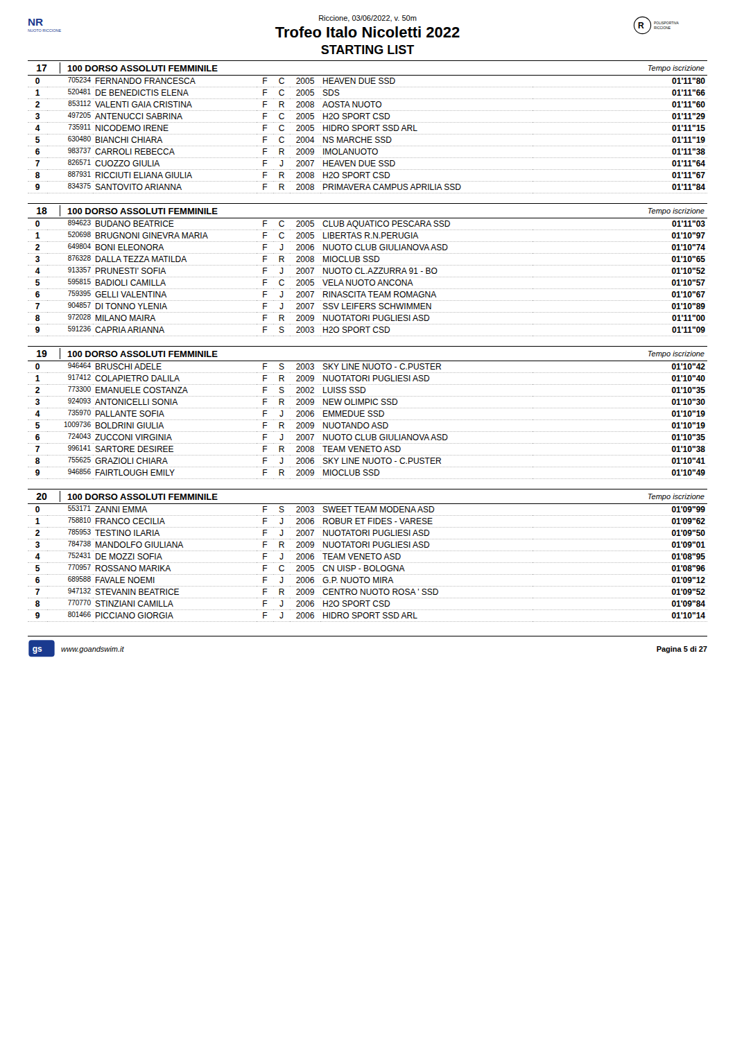NR NUOTO RICCIONE
Riccione, 03/06/2022, v. 50m
Trofeo Italo Nicoletti 2022
STARTING LIST
R POLISPORTIVA RICCIONE
17
100 DORSO ASSOLUTI FEMMINILE
Tempo iscrizione
| 0 | 705234 | FERNANDO FRANCESCA | F | C | 2005 | HEAVEN DUE SSD | 01'11"80 |
| 1 | 520481 | DE BENEDICTIS ELENA | F | C | 2005 | SDS | 01'11"66 |
| 2 | 853112 | VALENTI GAIA CRISTINA | F | R | 2008 | AOSTA NUOTO | 01'11"60 |
| 3 | 497205 | ANTENUCCI SABRINA | F | C | 2005 | H2O SPORT CSD | 01'11"29 |
| 4 | 735911 | NICODEMO IRENE | F | C | 2005 | HIDRO SPORT SSD ARL | 01'11"15 |
| 5 | 630480 | BIANCHI CHIARA | F | C | 2004 | NS MARCHE SSD | 01'11"19 |
| 6 | 983737 | CARROLI REBECCA | F | R | 2009 | IMOLANUOTO | 01'11"38 |
| 7 | 826571 | CUOZZO GIULIA | F | J | 2007 | HEAVEN DUE SSD | 01'11"64 |
| 8 | 887931 | RICCIUTI ELIANA GIULIA | F | R | 2008 | H2O SPORT CSD | 01'11"67 |
| 9 | 834375 | SANTOVITO ARIANNA | F | R | 2008 | PRIMAVERA CAMPUS APRILIA SSD | 01'11"84 |
18
100 DORSO ASSOLUTI FEMMINILE
Tempo iscrizione
| 0 | 894623 | BUDANO BEATRICE | F | C | 2005 | CLUB AQUATICO PESCARA SSD | 01'11"03 |
| 1 | 520698 | BRUGNONI GINEVRA MARIA | F | C | 2005 | LIBERTAS R.N.PERUGIA | 01'10"97 |
| 2 | 649804 | BONI ELEONORA | F | J | 2006 | NUOTO CLUB GIULIANOVA ASD | 01'10"74 |
| 3 | 876328 | DALLA TEZZA MATILDA | F | R | 2008 | MIOCLUB SSD | 01'10"65 |
| 4 | 913357 | PRUNESTI' SOFIA | F | J | 2007 | NUOTO CL.AZZURRA 91 - BO | 01'10"52 |
| 5 | 595815 | BADIOLI CAMILLA | F | C | 2005 | VELA NUOTO ANCONA | 01'10"57 |
| 6 | 759395 | GELLI VALENTINA | F | J | 2007 | RINASCITA TEAM ROMAGNA | 01'10"67 |
| 7 | 904857 | DI TONNO YLENIA | F | J | 2007 | SSV LEIFERS SCHWIMMEN | 01'10"89 |
| 8 | 972028 | MILANO MAIRA | F | R | 2009 | NUOTATORI PUGLIESI ASD | 01'11"00 |
| 9 | 591236 | CAPRIA ARIANNA | F | S | 2003 | H2O SPORT CSD | 01'11"09 |
19
100 DORSO ASSOLUTI FEMMINILE
Tempo iscrizione
| 0 | 946464 | BRUSCHI ADELE | F | S | 2003 | SKY LINE NUOTO - C.PUSTER | 01'10"42 |
| 1 | 917412 | COLAPIETRO DALILA | F | R | 2009 | NUOTATORI PUGLIESI ASD | 01'10"40 |
| 2 | 773300 | EMANUELE COSTANZA | F | S | 2002 | LUISS SSD | 01'10"35 |
| 3 | 924093 | ANTONICELLI SONIA | F | R | 2009 | NEW OLIMPIC SSD | 01'10"30 |
| 4 | 735970 | PALLANTE SOFIA | F | J | 2006 | EMMEDUE SSD | 01'10"19 |
| 5 | 1009736 | BOLDRINI GIULIA | F | R | 2009 | NUOTANDO ASD | 01'10"19 |
| 6 | 724043 | ZUCCONI VIRGINIA | F | J | 2007 | NUOTO CLUB GIULIANOVA ASD | 01'10"35 |
| 7 | 996141 | SARTORE DESIREE | F | R | 2008 | TEAM VENETO ASD | 01'10"38 |
| 8 | 755625 | GRAZIOLI CHIARA | F | J | 2006 | SKY LINE NUOTO - C.PUSTER | 01'10"41 |
| 9 | 946856 | FAIRTLOUGH EMILY | F | R | 2009 | MIOCLUB SSD | 01'10"49 |
20
100 DORSO ASSOLUTI FEMMINILE
Tempo iscrizione
| 0 | 553171 | ZANNI EMMA | F | S | 2003 | SWEET TEAM MODENA ASD | 01'09"99 |
| 1 | 758810 | FRANCO CECILIA | F | J | 2006 | ROBUR ET FIDES - VARESE | 01'09"62 |
| 2 | 785953 | TESTINO ILARIA | F | J | 2007 | NUOTATORI PUGLIESI ASD | 01'09"50 |
| 3 | 784738 | MANDOLFO GIULIANA | F | R | 2009 | NUOTATORI PUGLIESI ASD | 01'09"01 |
| 4 | 752431 | DE MOZZI SOFIA | F | J | 2006 | TEAM VENETO ASD | 01'08"95 |
| 5 | 770957 | ROSSANO MARIKA | F | C | 2005 | CN UISP - BOLOGNA | 01'08"96 |
| 6 | 689588 | FAVALE NOEMI | F | J | 2006 | G.P. NUOTO MIRA | 01'09"12 |
| 7 | 947132 | STEVANIN BEATRICE | F | R | 2009 | CENTRO NUOTO ROSA ' SSD | 01'09"52 |
| 8 | 770770 | STINZIANI CAMILLA | F | J | 2006 | H2O SPORT CSD | 01'09"84 |
| 9 | 801466 | PICCIANO GIORGIA | F | J | 2006 | HIDRO SPORT SSD ARL | 01'10"14 |
gs
www.goandswim.it
Pagina 5 di 27